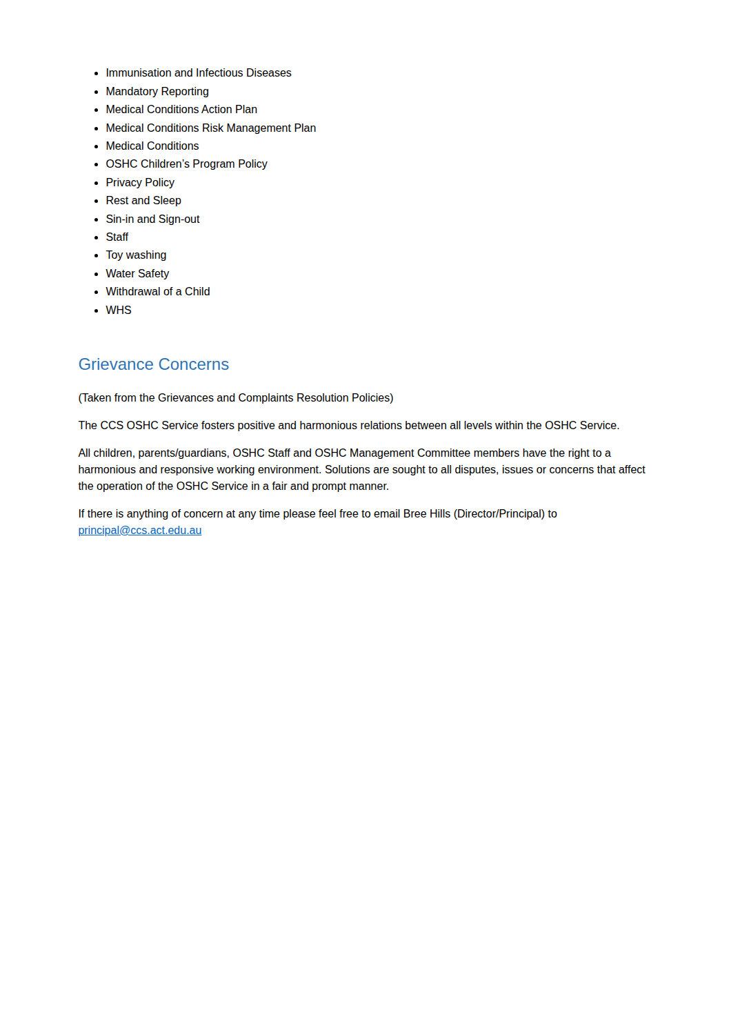Immunisation and Infectious Diseases
Mandatory Reporting
Medical Conditions Action Plan
Medical Conditions Risk Management Plan
Medical Conditions
OSHC Children’s Program Policy
Privacy Policy
Rest and Sleep
Sin-in and Sign-out
Staff
Toy washing
Water Safety
Withdrawal of a Child
WHS
Grievance Concerns
(Taken from the Grievances and Complaints Resolution Policies)
The CCS OSHC Service fosters positive and harmonious relations between all levels within the OSHC Service.
All children, parents/guardians, OSHC Staff and OSHC Management Committee members have the right to a harmonious and responsive working environment. Solutions are sought to all disputes, issues or concerns that affect the operation of the OSHC Service in a fair and prompt manner.
If there is anything of concern at any time please feel free to email Bree Hills (Director/Principal) to principal@ccs.act.edu.au